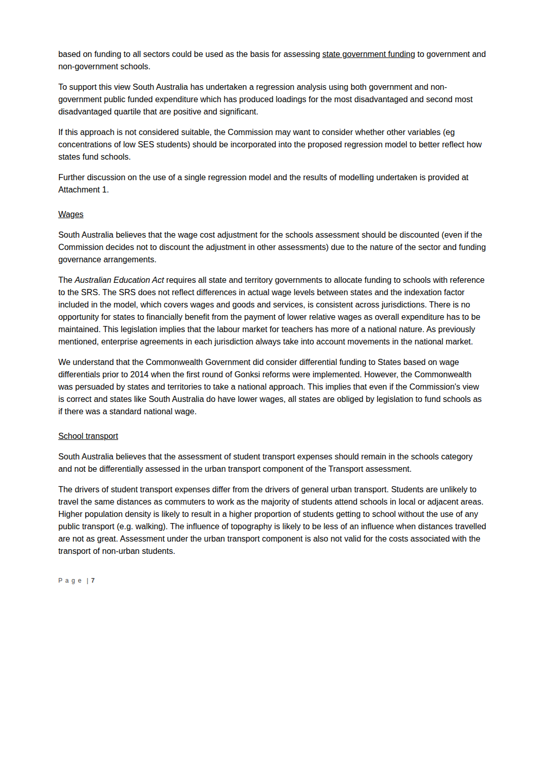based on funding to all sectors could be used as the basis for assessing state government funding to government and non-government schools.
To support this view South Australia has undertaken a regression analysis using both government and non-government public funded expenditure which has produced loadings for the most disadvantaged and second most disadvantaged quartile that are positive and significant.
If this approach is not considered suitable, the Commission may want to consider whether other variables (eg concentrations of low SES students) should be incorporated into the proposed regression model to better reflect how states fund schools.
Further discussion on the use of a single regression model and the results of modelling undertaken is provided at Attachment 1.
Wages
South Australia believes that the wage cost adjustment for the schools assessment should be discounted (even if the Commission decides not to discount the adjustment in other assessments) due to the nature of the sector and funding governance arrangements.
The Australian Education Act requires all state and territory governments to allocate funding to schools with reference to the SRS. The SRS does not reflect differences in actual wage levels between states and the indexation factor included in the model, which covers wages and goods and services, is consistent across jurisdictions. There is no opportunity for states to financially benefit from the payment of lower relative wages as overall expenditure has to be maintained. This legislation implies that the labour market for teachers has more of a national nature. As previously mentioned, enterprise agreements in each jurisdiction always take into account movements in the national market.
We understand that the Commonwealth Government did consider differential funding to States based on wage differentials prior to 2014 when the first round of Gonksi reforms were implemented. However, the Commonwealth was persuaded by states and territories to take a national approach. This implies that even if the Commission's view is correct and states like South Australia do have lower wages, all states are obliged by legislation to fund schools as if there was a standard national wage.
School transport
South Australia believes that the assessment of student transport expenses should remain in the schools category and not be differentially assessed in the urban transport component of the Transport assessment.
The drivers of student transport expenses differ from the drivers of general urban transport. Students are unlikely to travel the same distances as commuters to work as the majority of students attend schools in local or adjacent areas. Higher population density is likely to result in a higher proportion of students getting to school without the use of any public transport (e.g. walking). The influence of topography is likely to be less of an influence when distances travelled are not as great. Assessment under the urban transport component is also not valid for the costs associated with the transport of non-urban students.
P a g e | 7